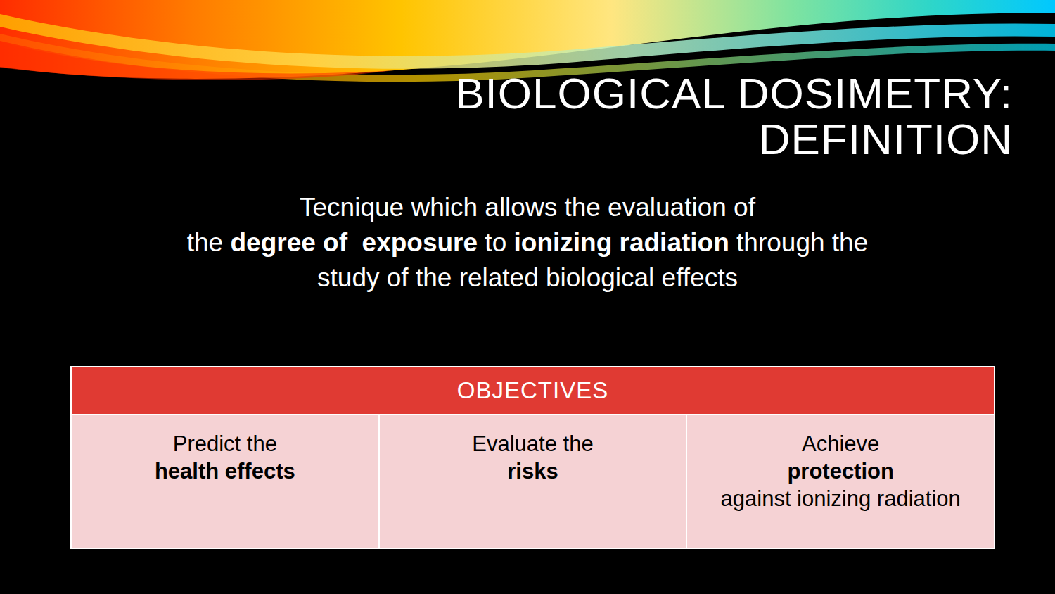Biological Dosimetry:
Definition
Tecnique which allows the evaluation of
the degree of exposure to ionizing radiation through the
study of the related biological effects
| Objectives |
| --- |
| Predict the health effects | Evaluate the risks | Achieve protection against ionizing radiation |